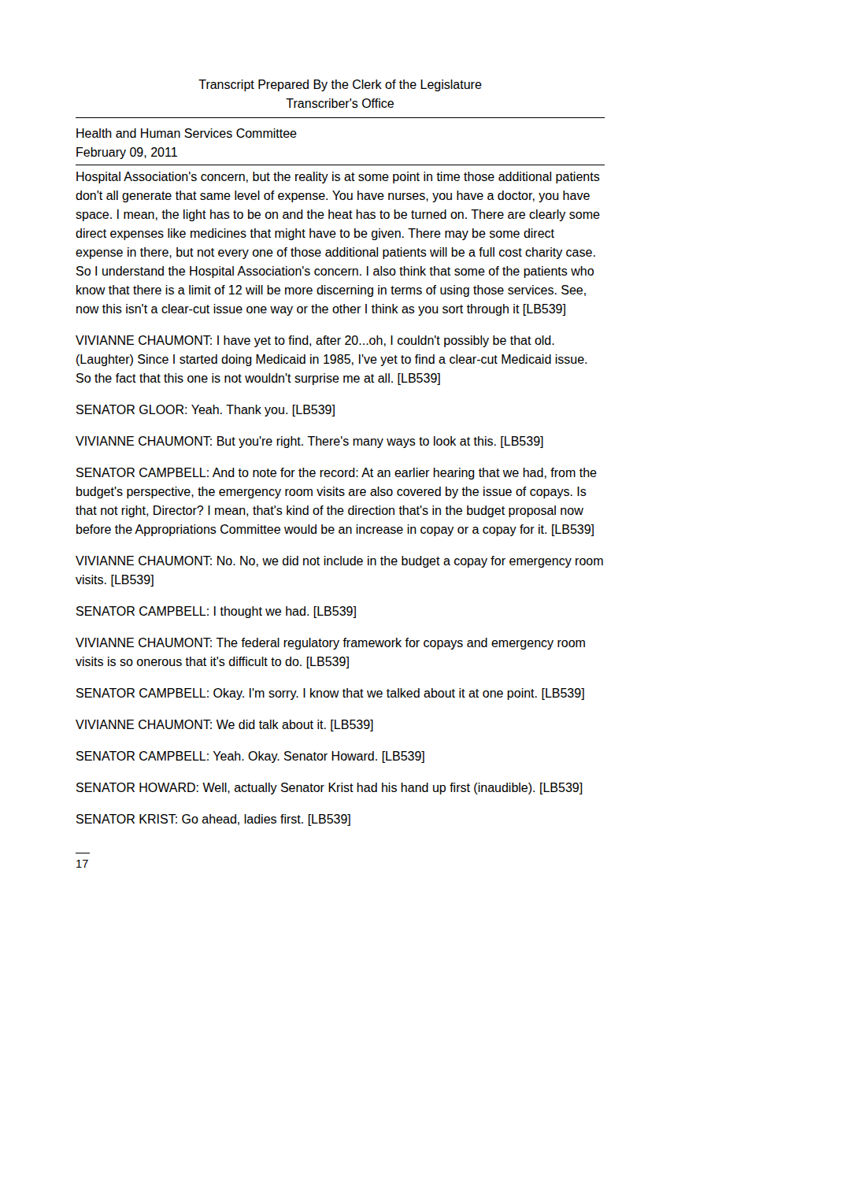Transcript Prepared By the Clerk of the Legislature
Transcriber's Office
Health and Human Services Committee February 09, 2011
Hospital Association's concern, but the reality is at some point in time those additional patients don't all generate that same level of expense. You have nurses, you have a doctor, you have space. I mean, the light has to be on and the heat has to be turned on. There are clearly some direct expenses like medicines that might have to be given. There may be some direct expense in there, but not every one of those additional patients will be a full cost charity case. So I understand the Hospital Association's concern. I also think that some of the patients who know that there is a limit of 12 will be more discerning in terms of using those services. See, now this isn't a clear-cut issue one way or the other I think as you sort through it [LB539]
VIVIANNE CHAUMONT: I have yet to find, after 20...oh, I couldn't possibly be that old. (Laughter) Since I started doing Medicaid in 1985, I've yet to find a clear-cut Medicaid issue. So the fact that this one is not wouldn't surprise me at all. [LB539]
SENATOR GLOOR: Yeah. Thank you. [LB539]
VIVIANNE CHAUMONT: But you're right. There's many ways to look at this. [LB539]
SENATOR CAMPBELL: And to note for the record: At an earlier hearing that we had, from the budget's perspective, the emergency room visits are also covered by the issue of copays. Is that not right, Director? I mean, that's kind of the direction that's in the budget proposal now before the Appropriations Committee would be an increase in copay or a copay for it. [LB539]
VIVIANNE CHAUMONT: No. No, we did not include in the budget a copay for emergency room visits. [LB539]
SENATOR CAMPBELL: I thought we had. [LB539]
VIVIANNE CHAUMONT: The federal regulatory framework for copays and emergency room visits is so onerous that it's difficult to do. [LB539]
SENATOR CAMPBELL: Okay. I'm sorry. I know that we talked about it at one point. [LB539]
VIVIANNE CHAUMONT: We did talk about it. [LB539]
SENATOR CAMPBELL: Yeah. Okay. Senator Howard. [LB539]
SENATOR HOWARD: Well, actually Senator Krist had his hand up first (inaudible). [LB539]
SENATOR KRIST: Go ahead, ladies first. [LB539]
17